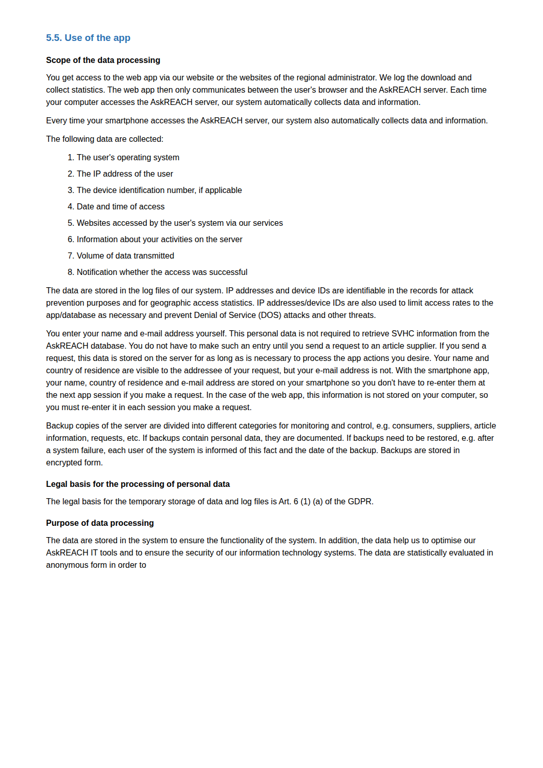5.5. Use of the app
Scope of the data processing
You get access to the web app via our website or the websites of the regional administrator. We log the download and collect statistics. The web app then only communicates between the user's browser and the AskREACH server. Each time your computer accesses the AskREACH server, our system automatically collects data and information.
Every time your smartphone accesses the AskREACH server, our system also automatically collects data and information.
The following data are collected:
The user's operating system
The IP address of the user
The device identification number, if applicable
Date and time of access
Websites accessed by the user's system via our services
Information about your activities on the server
Volume of data transmitted
Notification whether the access was successful
The data are stored in the log files of our system. IP addresses and device IDs are identifiable in the records for attack prevention purposes and for geographic access statistics. IP addresses/device IDs are also used to limit access rates to the app/database as necessary and prevent Denial of Service (DOS) attacks and other threats.
You enter your name and e-mail address yourself. This personal data is not required to retrieve SVHC information from the AskREACH database. You do not have to make such an entry until you send a request to an article supplier. If you send a request, this data is stored on the server for as long as is necessary to process the app actions you desire. Your name and country of residence are visible to the addressee of your request, but your e-mail address is not. With the smartphone app, your name, country of residence and e-mail address are stored on your smartphone so you don't have to re-enter them at the next app session if you make a request. In the case of the web app, this information is not stored on your computer, so you must re-enter it in each session you make a request.
Backup copies of the server are divided into different categories for monitoring and control, e.g. consumers, suppliers, article information, requests, etc. If backups contain personal data, they are documented. If backups need to be restored, e.g. after a system failure, each user of the system is informed of this fact and the date of the backup. Backups are stored in encrypted form.
Legal basis for the processing of personal data
The legal basis for the temporary storage of data and log files is Art. 6 (1) (a) of the GDPR.
Purpose of data processing
The data are stored in the system to ensure the functionality of the system. In addition, the data help us to optimise our AskREACH IT tools and to ensure the security of our information technology systems. The data are statistically evaluated in anonymous form in order to